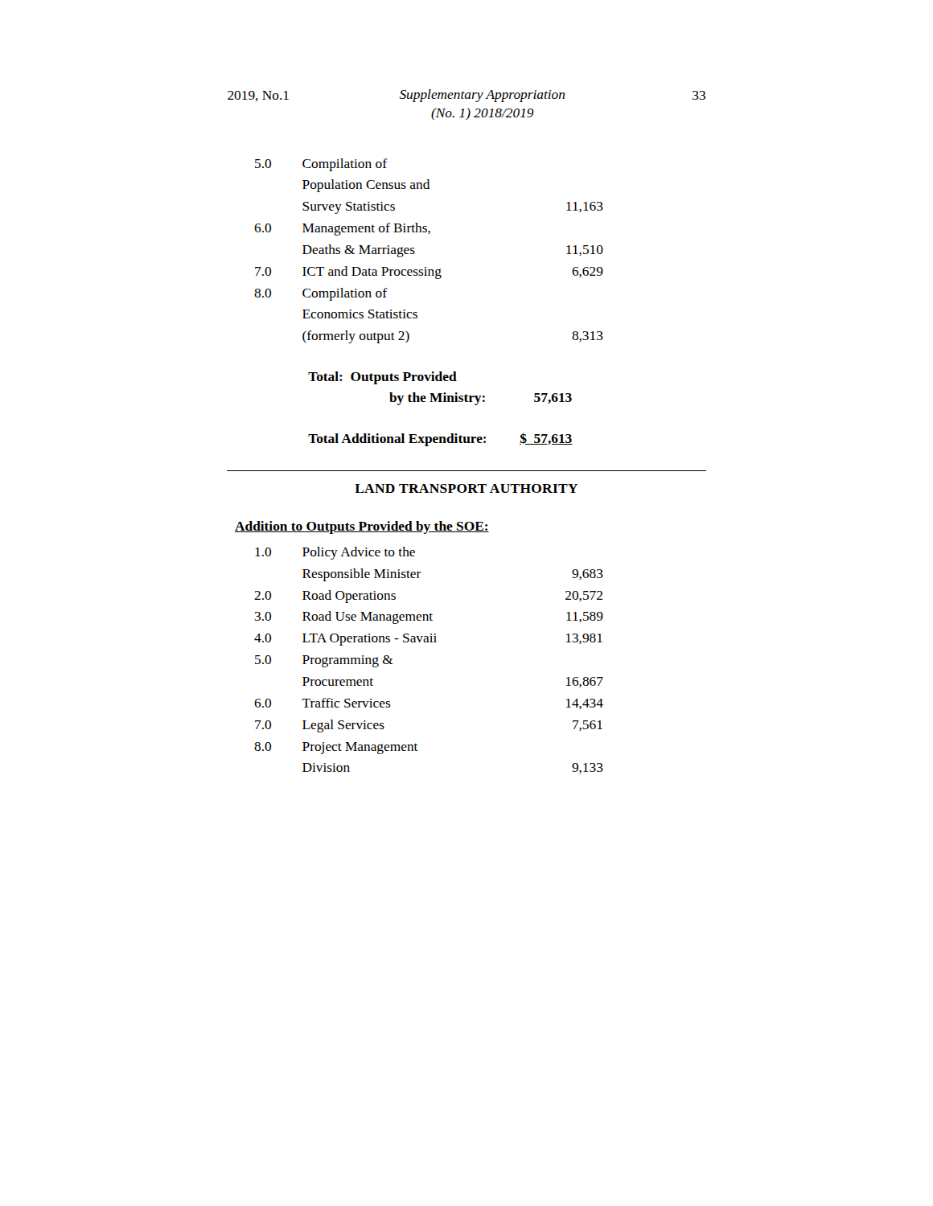2019, No.1
Supplementary Appropriation
(No. 1) 2018/2019
33
| 5.0 | Compilation of | |
| | Population Census and | |
| | Survey Statistics | 11,163 |
| 6.0 | Management of Births, | |
| | Deaths & Marriages | 11,510 |
| 7.0 | ICT and Data Processing | 6,629 |
| 8.0 | Compilation of | |
| | Economics Statistics | |
| | (formerly output 2) | 8,313 |
| Total: Outputs Provided | |
| by the Ministry: | 57,613 |
| Total Additional Expenditure: | $ 57,613 |
LAND TRANSPORT AUTHORITY
Addition to Outputs Provided by the SOE:
| 1.0 | Policy Advice to the | |
| | Responsible Minister | 9,683 |
| 2.0 | Road Operations | 20,572 |
| 3.0 | Road Use Management | 11,589 |
| 4.0 | LTA Operations - Savaii | 13,981 |
| 5.0 | Programming & | |
| | Procurement | 16,867 |
| 6.0 | Traffic Services | 14,434 |
| 7.0 | Legal Services | 7,561 |
| 8.0 | Project Management | |
| | Division | 9,133 |